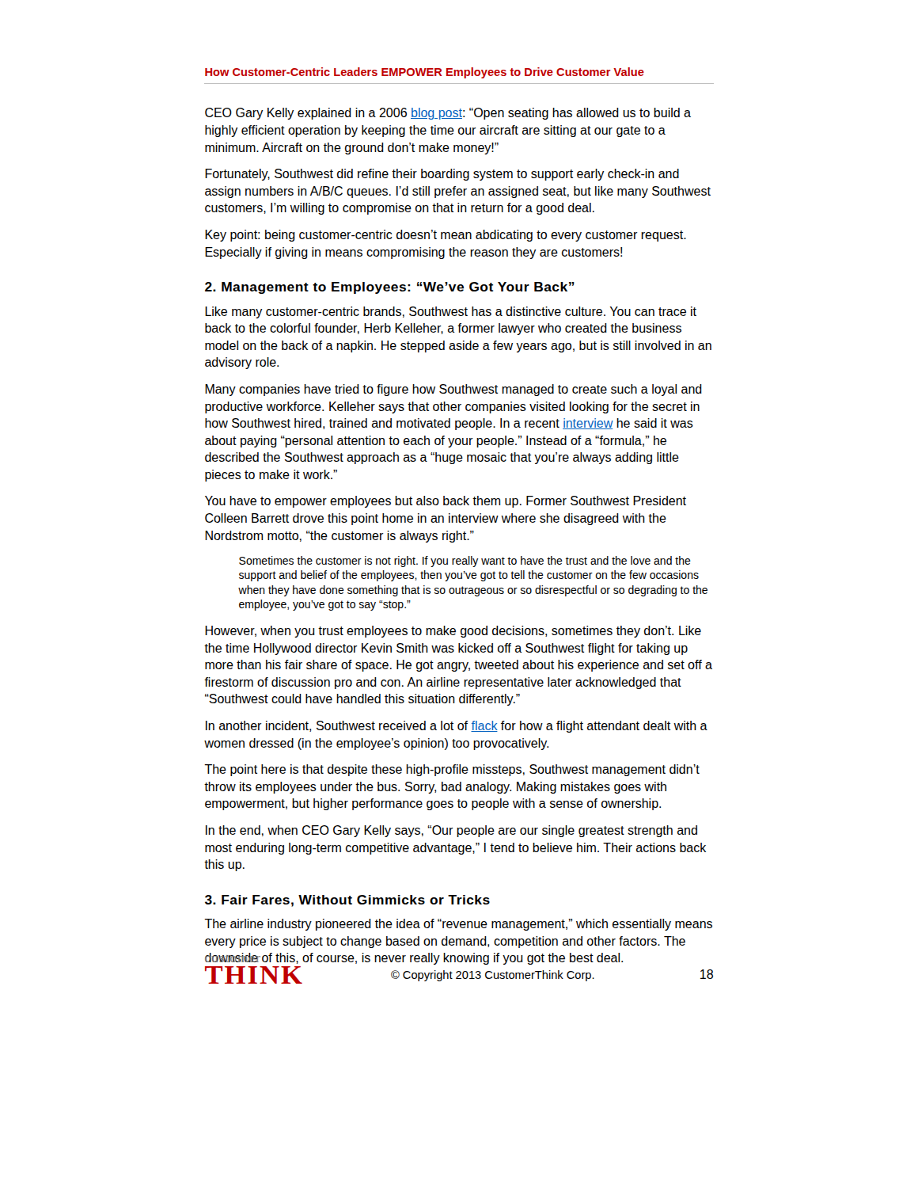How Customer-Centric Leaders EMPOWER Employees to Drive Customer Value
CEO Gary Kelly explained in a 2006 blog post: “Open seating has allowed us to build a highly efficient operation by keeping the time our aircraft are sitting at our gate to a minimum. Aircraft on the ground don’t make money!”
Fortunately, Southwest did refine their boarding system to support early check-in and assign numbers in A/B/C queues. I’d still prefer an assigned seat, but like many Southwest customers, I’m willing to compromise on that in return for a good deal.
Key point: being customer-centric doesn’t mean abdicating to every customer request. Especially if giving in means compromising the reason they are customers!
2. Management to Employees: “We’ve Got Your Back”
Like many customer-centric brands, Southwest has a distinctive culture. You can trace it back to the colorful founder, Herb Kelleher, a former lawyer who created the business model on the back of a napkin. He stepped aside a few years ago, but is still involved in an advisory role.
Many companies have tried to figure how Southwest managed to create such a loyal and productive workforce. Kelleher says that other companies visited looking for the secret in how Southwest hired, trained and motivated people. In a recent interview he said it was about paying “personal attention to each of your people.” Instead of a “formula,” he described the Southwest approach as a “huge mosaic that you’re always adding little pieces to make it work.”
You have to empower employees but also back them up. Former Southwest President Colleen Barrett drove this point home in an interview where she disagreed with the Nordstrom motto, “the customer is always right.”
Sometimes the customer is not right. If you really want to have the trust and the love and the support and belief of the employees, then you’ve got to tell the customer on the few occasions when they have done something that is so outrageous or so disrespectful or so degrading to the employee, you’ve got to say “stop.”
However, when you trust employees to make good decisions, sometimes they don’t. Like the time Hollywood director Kevin Smith was kicked off a Southwest flight for taking up more than his fair share of space. He got angry, tweeted about his experience and set off a firestorm of discussion pro and con. An airline representative later acknowledged that “Southwest could have handled this situation differently.”
In another incident, Southwest received a lot of flack for how a flight attendant dealt with a women dressed (in the employee’s opinion) too provocatively.
The point here is that despite these high-profile missteps, Southwest management didn’t throw its employees under the bus. Sorry, bad analogy. Making mistakes goes with empowerment, but higher performance goes to people with a sense of ownership.
In the end, when CEO Gary Kelly says, “Our people are our single greatest strength and most enduring long-term competitive advantage,” I tend to believe him. Their actions back this up.
3. Fair Fares, Without Gimmicks or Tricks
The airline industry pioneered the idea of “revenue management,” which essentially means every price is subject to change based on demand, competition and other factors. The downside of this, of course, is never really knowing if you got the best deal.
customer THINK
© Copyright 2013 CustomerThink Corp.
18